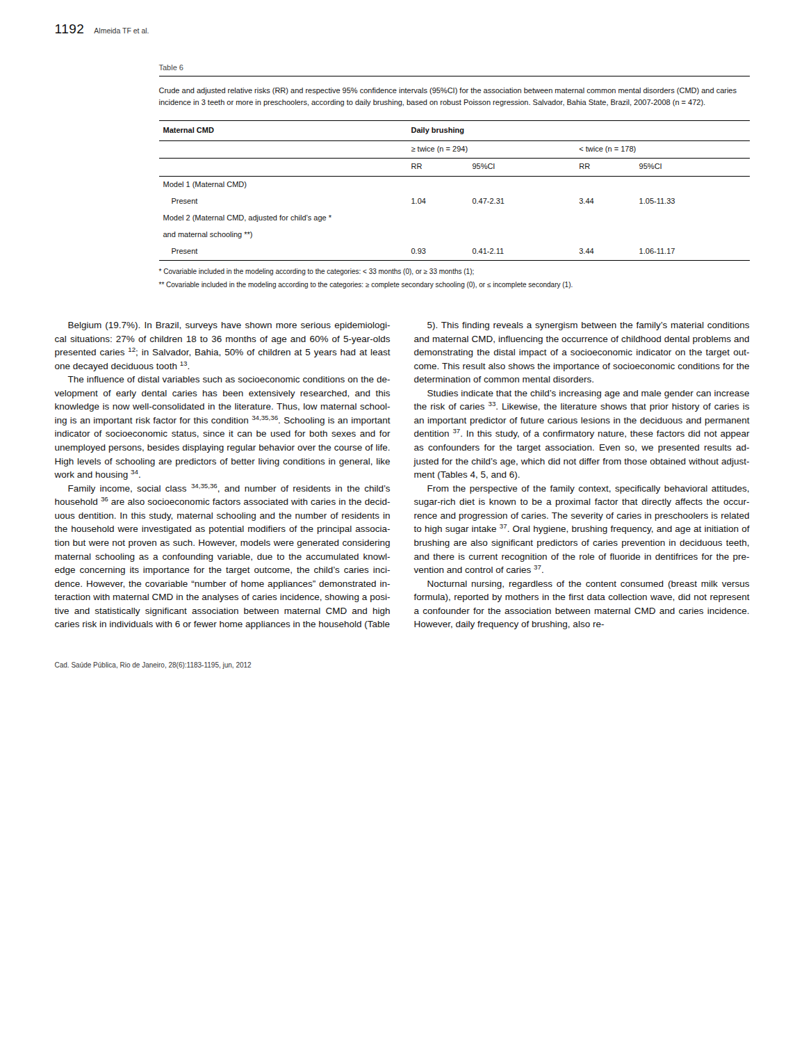1192 Almeida TF et al.
Table 6
Crude and adjusted relative risks (RR) and respective 95% confidence intervals (95%CI) for the association between maternal common mental disorders (CMD) and caries incidence in 3 teeth or more in preschoolers, according to daily brushing, based on robust Poisson regression. Salvador, Bahia State, Brazil, 2007-2008 (n = 472).
| Maternal CMD | Daily brushing |
| --- | --- |
| | ≥ twice (n = 294) | < twice (n = 178) |
| | RR | 95%CI | RR | 95%CI |
| Model 1 (Maternal CMD) | | | | |
| Present | 1.04 | 0.47-2.31 | 3.44 | 1.05-11.33 |
| Model 2 (Maternal CMD, adjusted for child’s age * | | | | |
| and maternal schooling **) | | | | |
| Present | 0.93 | 0.41-2.11 | 3.44 | 1.06-11.17 |
* Covariable included in the modeling according to the categories: < 33 months (0), or ≥ 33 months (1);
** Covariable included in the modeling according to the categories: ≥ complete secondary schooling (0), or ≤ incomplete secondary (1).
Belgium (19.7%). In Brazil, surveys have shown more serious epidemiological situations: 27% of children 18 to 36 months of age and 60% of 5-year-olds presented caries 12; in Salvador, Bahia, 50% of children at 5 years had at least one decayed deciduous tooth 13.
The influence of distal variables such as socioeconomic conditions on the development of early dental caries has been extensively researched, and this knowledge is now well-consolidated in the literature. Thus, low maternal schooling is an important risk factor for this condition 34,35,36. Schooling is an important indicator of socioeconomic status, since it can be used for both sexes and for unemployed persons, besides displaying regular behavior over the course of life. High levels of schooling are predictors of better living conditions in general, like work and housing 34.
Family income, social class 34,35,36, and number of residents in the child’s household 36 are also socioeconomic factors associated with caries in the deciduous dentition. In this study, maternal schooling and the number of residents in the household were investigated as potential modifiers of the principal association but were not proven as such. However, models were generated considering maternal schooling as a confounding variable, due to the accumulated knowledge concerning its importance for the target outcome, the child’s caries incidence. However, the covariable “number of home appliances” demonstrated interaction with maternal CMD in the analyses of caries incidence, showing a positive and statistically significant association between maternal CMD and high caries risk in individuals with 6 or fewer home appliances in the household (Table
5). This finding reveals a synergism between the family’s material conditions and maternal CMD, influencing the occurrence of childhood dental problems and demonstrating the distal impact of a socioeconomic indicator on the target outcome. This result also shows the importance of socioeconomic conditions for the determination of common mental disorders.
Studies indicate that the child’s increasing age and male gender can increase the risk of caries 33. Likewise, the literature shows that prior history of caries is an important predictor of future carious lesions in the deciduous and permanent dentition 37. In this study, of a confirmatory nature, these factors did not appear as confounders for the target association. Even so, we presented results adjusted for the child’s age, which did not differ from those obtained without adjustment (Tables 4, 5, and 6).
From the perspective of the family context, specifically behavioral attitudes, sugar-rich diet is known to be a proximal factor that directly affects the occurrence and progression of caries. The severity of caries in preschoolers is related to high sugar intake 37. Oral hygiene, brushing frequency, and age at initiation of brushing are also significant predictors of caries prevention in deciduous teeth, and there is current recognition of the role of fluoride in dentifrices for the prevention and control of caries 37.
Nocturnal nursing, regardless of the content consumed (breast milk versus formula), reported by mothers in the first data collection wave, did not represent a confounder for the association between maternal CMD and caries incidence. However, daily frequency of brushing, also re-
Cad. Saúde Pública, Rio de Janeiro, 28(6):1183-1195, jun, 2012